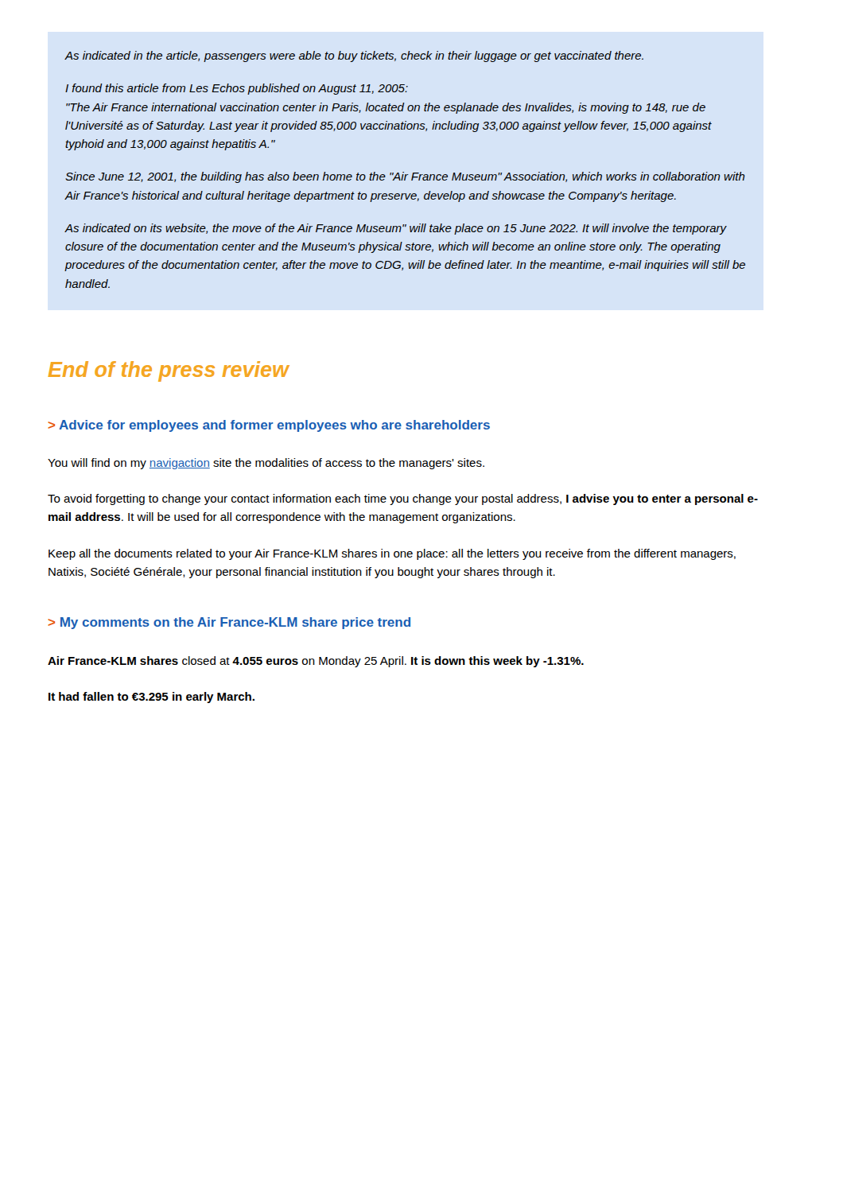As indicated in the article, passengers were able to buy tickets, check in their luggage or get vaccinated there.
I found this article from Les Echos published on August 11, 2005:
"The Air France international vaccination center in Paris, located on the esplanade des Invalides, is moving to 148, rue de l'Université as of Saturday. Last year it provided 85,000 vaccinations, including 33,000 against yellow fever, 15,000 against typhoid and 13,000 against hepatitis A."
Since June 12, 2001, the building has also been home to the "Air France Museum" Association, which works in collaboration with Air France's historical and cultural heritage department to preserve, develop and showcase the Company's heritage.
As indicated on its website, the move of the Air France Museum" will take place on 15 June 2022. It will involve the temporary closure of the documentation center and the Museum's physical store, which will become an online store only. The operating procedures of the documentation center, after the move to CDG, will be defined later. In the meantime, e-mail inquiries will still be handled.
End of the press review
> Advice for employees and former employees who are shareholders
You will find on my navigaction site the modalities of access to the managers' sites.
To avoid forgetting to change your contact information each time you change your postal address, I advise you to enter a personal e-mail address. It will be used for all correspondence with the management organizations.
Keep all the documents related to your Air France-KLM shares in one place: all the letters you receive from the different managers, Natixis, Société Générale, your personal financial institution if you bought your shares through it.
> My comments on the Air France-KLM share price trend
Air France-KLM shares closed at 4.055 euros on Monday 25 April. It is down this week by -1.31%.
It had fallen to €3.295 in early March.